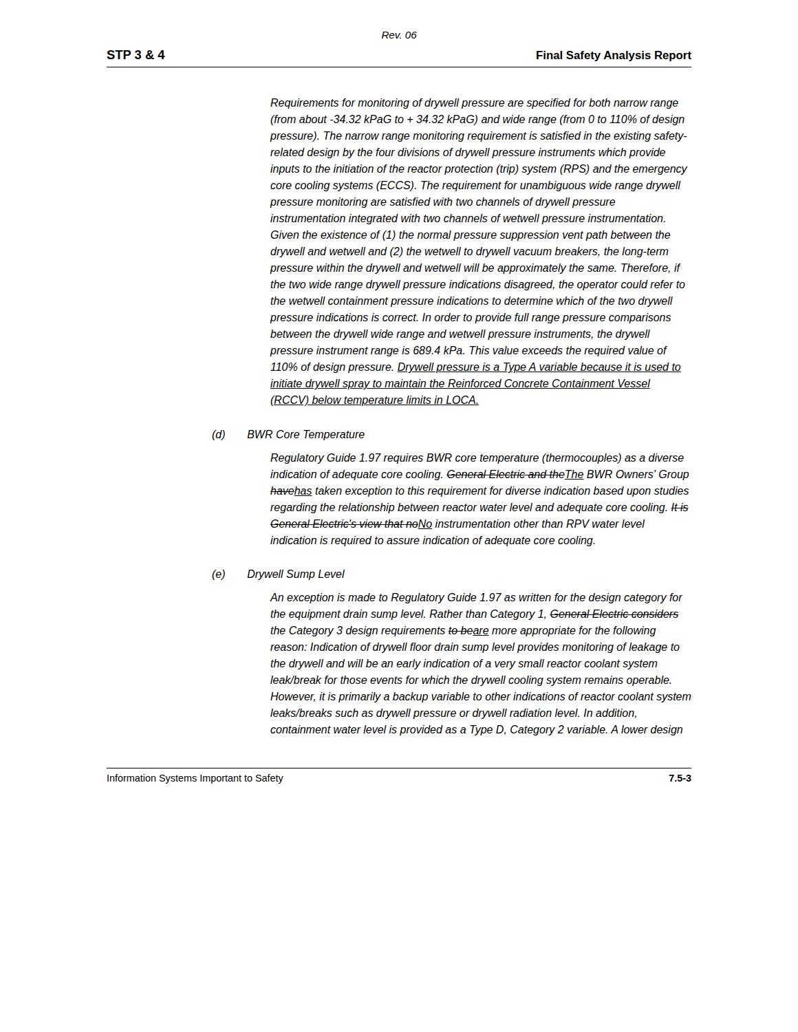Rev. 06
STP 3 & 4
Final Safety Analysis Report
Requirements for monitoring of drywell pressure are specified for both narrow range (from about -34.32 kPaG to + 34.32 kPaG) and wide range (from 0 to 110% of design pressure). The narrow range monitoring requirement is satisfied in the existing safety-related design by the four divisions of drywell pressure instruments which provide inputs to the initiation of the reactor protection (trip) system (RPS) and the emergency core cooling systems (ECCS). The requirement for unambiguous wide range drywell pressure monitoring are satisfied with two channels of drywell pressure instrumentation integrated with two channels of wetwell pressure instrumentation. Given the existence of (1) the normal pressure suppression vent path between the drywell and wetwell and (2) the wetwell to drywell vacuum breakers, the long-term pressure within the drywell and wetwell will be approximately the same. Therefore, if the two wide range drywell pressure indications disagreed, the operator could refer to the wetwell containment pressure indications to determine which of the two drywell pressure indications is correct. In order to provide full range pressure comparisons between the drywell wide range and wetwell pressure instruments, the drywell pressure instrument range is 689.4 kPa. This value exceeds the required value of 110% of design pressure. Drywell pressure is a Type A variable because it is used to initiate drywell spray to maintain the Reinforced Concrete Containment Vessel (RCCV) below temperature limits in LOCA.
(d) BWR Core Temperature
Regulatory Guide 1.97 requires BWR core temperature (thermocouples) as a diverse indication of adequate core cooling. General Electric and theThe BWR Owners' Group havehas taken exception to this requirement for diverse indication based upon studies regarding the relationship between reactor water level and adequate core cooling. It is General Electric's view that noNo instrumentation other than RPV water level indication is required to assure indication of adequate core cooling.
(e) Drywell Sump Level
An exception is made to Regulatory Guide 1.97 as written for the design category for the equipment drain sump level. Rather than Category 1, General Electric considers the Category 3 design requirements to beare more appropriate for the following reason: Indication of drywell floor drain sump level provides monitoring of leakage to the drywell and will be an early indication of a very small reactor coolant system leak/break for those events for which the drywell cooling system remains operable. However, it is primarily a backup variable to other indications of reactor coolant system leaks/breaks such as drywell pressure or drywell radiation level. In addition, containment water level is provided as a Type D, Category 2 variable. A lower design
Information Systems Important to Safety
7.5-3